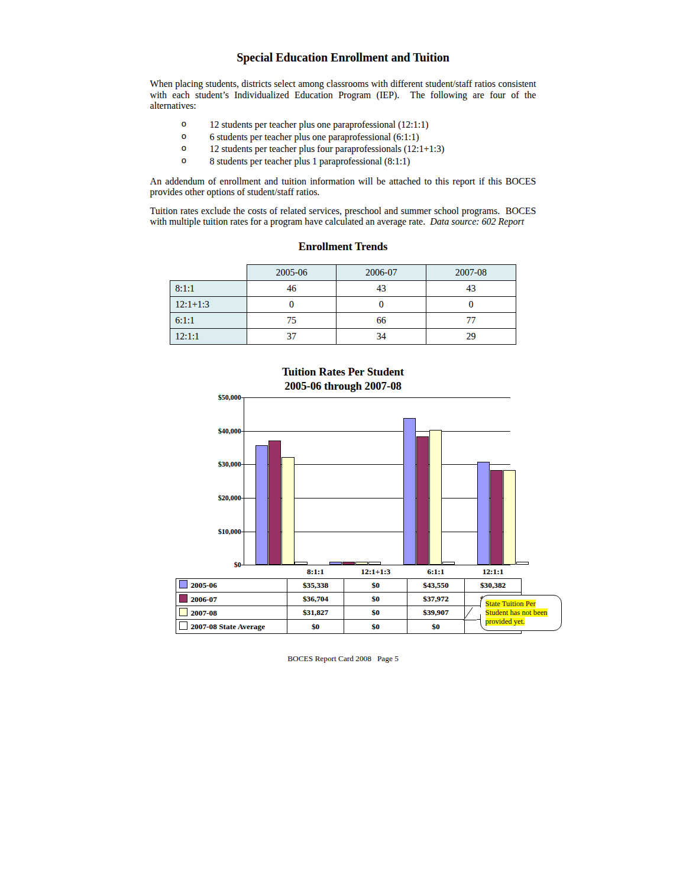Special Education Enrollment and Tuition
When placing students, districts select among classrooms with different student/staff ratios consistent with each student’s Individualized Education Program (IEP). The following are four of the alternatives:
o 12 students per teacher plus one paraprofessional (12:1:1)
o 6 students per teacher plus one paraprofessional (6:1:1)
o 12 students per teacher plus four paraprofessionals (12:1+1:3)
o 8 students per teacher plus 1 paraprofessional (8:1:1)
An addendum of enrollment and tuition information will be attached to this report if this BOCES provides other options of student/staff ratios.
Tuition rates exclude the costs of related services, preschool and summer school programs. BOCES with multiple tuition rates for a program have calculated an average rate. Data source: 602 Report
Enrollment Trends
| | 2005-06 | 2006-07 | 2007-08 |
| 8:1:1 | 46 | 43 | 43 |
| 12:1+1:3 | 0 | 0 | 0 |
| 6:1:1 | 75 | 66 | 77 |
| 12:1:1 | 37 | 34 | 29 |
Tuition Rates Per Student
2005-06 through 2007-08
$50,000
$40,000
$30,000
$20,000
$10,000
$0
| | 8:1:1 | 12:1+1:3 | 6:1:1 | 12:1:1 |
| 2005-06 | $35,338 | $0 | $43,550 | $30,382 |
| 2006-07 | $36,704 | $0 | $37,972 | $27,888 |
| 2007-08 | $31,827 | $0 | $39,907 | $27,926 |
| 2007-08 State Average | $0 | $0 | $0 | $0 |
State Tuition Per Student has not been provided yet.
BOCES Report Card 2008 Page 5